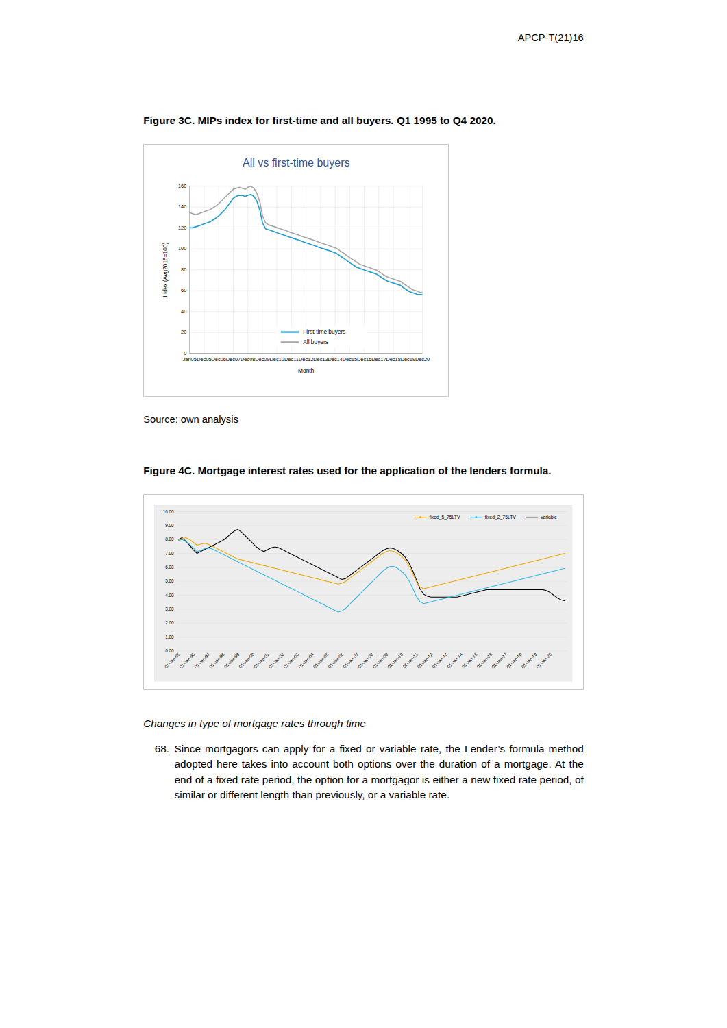APCP-T(21)16
Figure 3C. MIPs index for first-time and all buyers. Q1 1995 to Q4 2020.
All vs first-time buyers
0 20 40 60 80 100 120 140 160 Index (Avg2015=100) Jan05 Dec05 Dec06 Dec07 Dec08 Dec09 Dec10 Dec11 Dec12 Dec13 Dec14 Dec15 Dec16 Dec17 Dec18 Dec19 Dec20 Month First-time buyers All buyers
Source: own analysis
Figure 4C. Mortgage interest rates used for the application of the lenders formula.
0.00 1.00 2.00 3.00 4.00 5.00 6.00 7.00 8.00 9.00 10.00 fixed_5_75LTV fixed_2_75LTV variable 01-Jan-95 01-Jan-96 01-Jan-97 01-Jan-98 01-Jan-99 01-Jan-00 01-Jan-01 01-Jan-02 01-Jan-03 01-Jan-04 01-Jan-05 01-Jan-06 01-Jan-07 01-Jan-08 01-Jan-09 01-Jan-10 01-Jan-11 01-Jan-12 01-Jan-13 01-Jan-14 01-Jan-15 01-Jan-16 01-Jan-17 01-Jan-18 01-Jan-19 01-Jan-20
Changes in type of mortgage rates through time
Since mortgagors can apply for a fixed or variable rate, the Lender’s formula method adopted here takes into account both options over the duration of a mortgage. At the end of a fixed rate period, the option for a mortgagor is either a new fixed rate period, of similar or different length than previously, or a variable rate.